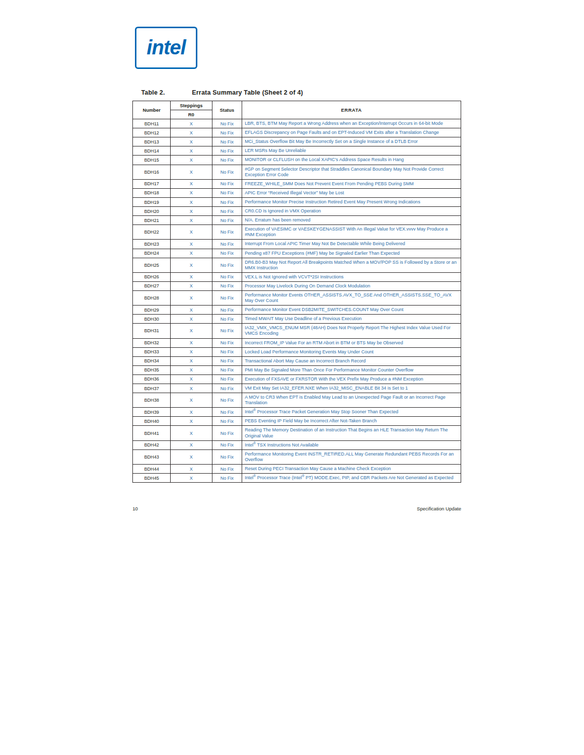intel
Table 2. Errata Summary Table (Sheet 2 of 4)
| Number | Steppings | Status | ERRATA |
| --- | --- | --- | --- |
| R0 |
| BDH11 | X | No Fix | LBR, BTS, BTM May Report a Wrong Address when an Exception/Interrupt Occurs in 64-bit Mode |
| BDH12 | X | No Fix | EFLAGS Discrepancy on Page Faults and on EPT-Induced VM Exits after a Translation Change |
| BDH13 | X | No Fix | MCi_Status Overflow Bit May Be Incorrectly Set on a Single Instance of a DTLB Error |
| BDH14 | X | No Fix | LER MSRs May Be Unreliable |
| BDH15 | X | No Fix | MONITOR or CLFLUSH on the Local XAPIC's Address Space Results in Hang |
| BDH16 | X | No Fix | #GP on Segment Selector Descriptor that Straddles Canonical Boundary May Not Provide Correct Exception Error Code |
| BDH17 | X | No Fix | FREEZE_WHILE_SMM Does Not Prevent Event From Pending PEBS During SMM |
| BDH18 | X | No Fix | APIC Error “Received Illegal Vector” May be Lost |
| BDH19 | X | No Fix | Performance Monitor Precise Instruction Retired Event May Present Wrong Indications |
| BDH20 | X | No Fix | CR0.CD Is Ignored in VMX Operation |
| BDH21 | X | No Fix | N/A. Erratum has been removed |
| BDH22 | X | No Fix | Execution of VAESIMC or VAESKEYGENASSIST With An Illegal Value for VEX.vvvv May Produce a #NM Exception |
| BDH23 | X | No Fix | Interrupt From Local APIC Timer May Not Be Detectable While Being Delivered |
| BDH24 | X | No Fix | Pending x87 FPU Exceptions (#MF) May be Signaled Earlier Than Expected |
| BDH25 | X | No Fix | DR6.B0-B3 May Not Report All Breakpoints Matched When a MOV/POP SS is Followed by a Store or an MMX Instruction |
| BDH26 | X | No Fix | VEX.L is Not Ignored with VCVT*2SI Instructions |
| BDH27 | X | No Fix | Processor May Livelock During On Demand Clock Modulation |
| BDH28 | X | No Fix | Performance Monitor Events OTHER_ASSISTS.AVX_TO_SSE And OTHER_ASSISTS.SSE_TO_AVX May Over Count |
| BDH29 | X | No Fix | Performance Monitor Event DSB2MITE_SWITCHES.COUNT May Over Count |
| BDH30 | X | No Fix | Timed MWAIT May Use Deadline of a Previous Execution |
| BDH31 | X | No Fix | IA32_VMX_VMCS_ENUM MSR (48AH) Does Not Properly Report The Highest Index Value Used For VMCS Encoding |
| BDH32 | X | No Fix | Incorrect FROM_IP Value For an RTM Abort in BTM or BTS May be Observed |
| BDH33 | X | No Fix | Locked Load Performance Monitoring Events May Under Count |
| BDH34 | X | No Fix | Transactional Abort May Cause an Incorrect Branch Record |
| BDH35 | X | No Fix | PMI May Be Signaled More Than Once For Performance Monitor Counter Overflow |
| BDH36 | X | No Fix | Execution of FXSAVE or FXRSTOR With the VEX Prefix May Produce a #NM Exception |
| BDH37 | X | No Fix | VM Exit May Set IA32_EFER.NXE When IA32_MISC_ENABLE Bit 34 is Set to 1 |
| BDH38 | X | No Fix | A MOV to CR3 When EPT is Enabled May Lead to an Unexpected Page Fault or an Incorrect Page Translation |
| BDH39 | X | No Fix | Intel ® Processor Trace Packet Generation May Stop Sooner Than Expected |
| BDH40 | X | No Fix | PEBS Eventing IP Field May be Incorrect After Not-Taken Branch |
| BDH41 | X | No Fix | Reading The Memory Destination of an Instruction That Begins an HLE Transaction May Return The Original Value |
| BDH42 | X | No Fix | Intel ® TSX Instructions Not Available |
| BDH43 | X | No Fix | Performance Monitoring Event INSTR_RETIRED.ALL May Generate Redundant PEBS Records For an Overflow |
| BDH44 | X | No Fix | Reset During PECI Transaction May Cause a Machine Check Exception |
| BDH45 | X | No Fix | Intel ® Processor Trace (Intel ® PT) MODE.Exec, PIP, and CBR Packets Are Not Generated as Expected |
10
Specification Update